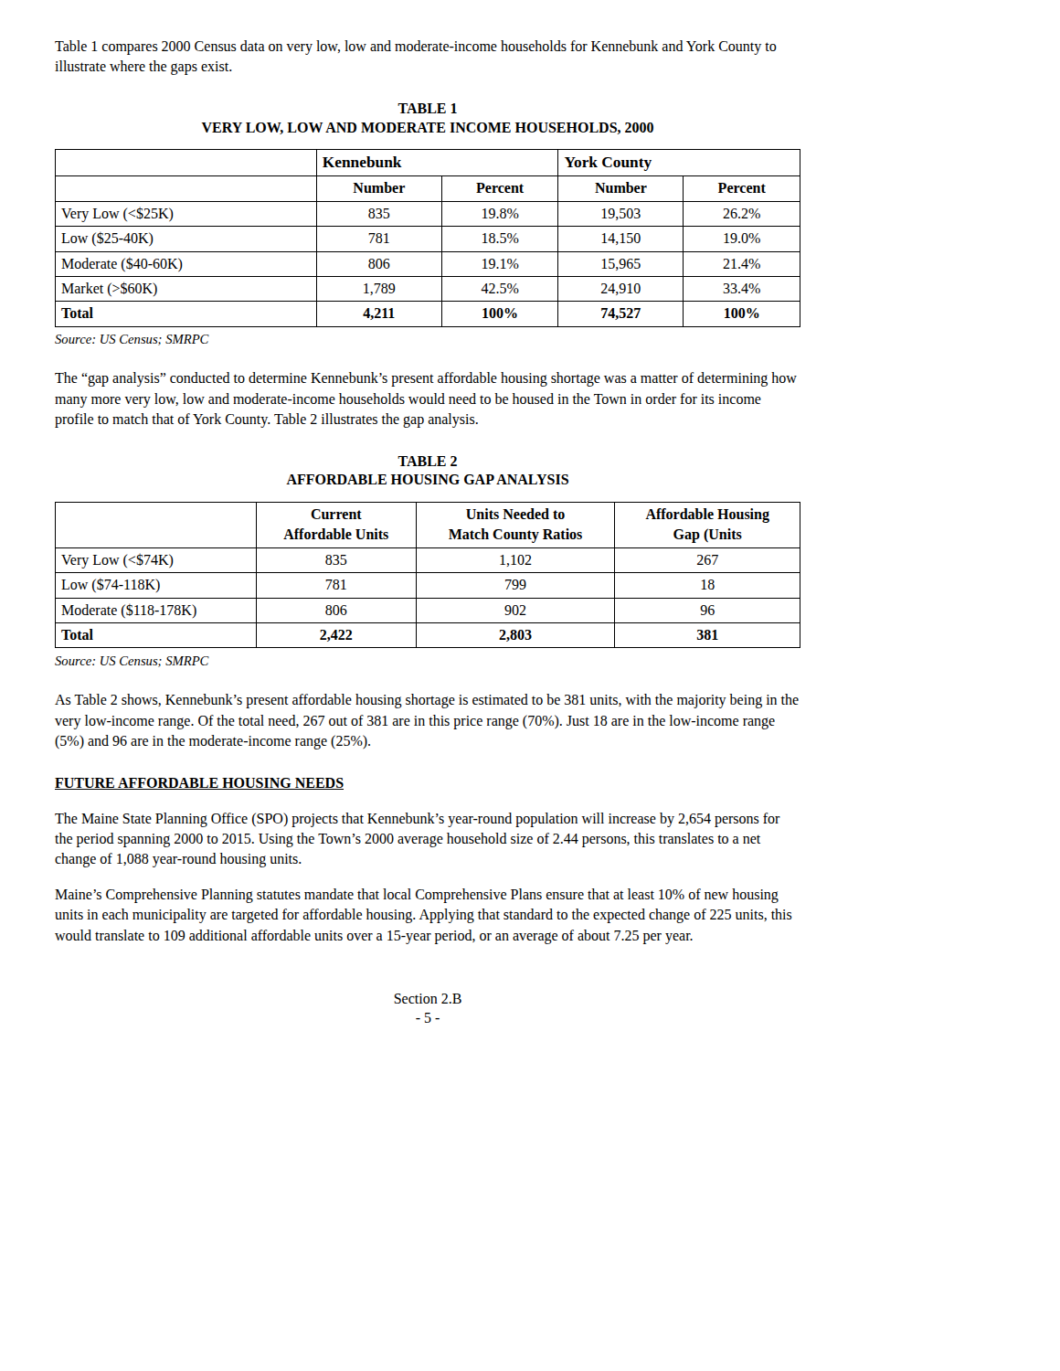Table 1 compares 2000 Census data on very low, low and moderate-income households for Kennebunk and York County to illustrate where the gaps exist.
TABLE 1
VERY LOW, LOW AND MODERATE INCOME HOUSEHOLDS, 2000
| | Kennebunk | York County |
| | Number | Percent | Number | Percent |
| Very Low (<$25K) | 835 | 19.8% | 19,503 | 26.2% |
| Low ($25-40K) | 781 | 18.5% | 14,150 | 19.0% |
| Moderate ($40-60K) | 806 | 19.1% | 15,965 | 21.4% |
| Market (>$60K) | 1,789 | 42.5% | 24,910 | 33.4% |
| Total | 4,211 | 100% | 74,527 | 100% |
Source: US Census; SMRPC
The “gap analysis” conducted to determine Kennebunk’s present affordable housing shortage was a matter of determining how many more very low, low and moderate-income households would need to be housed in the Town in order for its income profile to match that of York County. Table 2 illustrates the gap analysis.
TABLE 2
AFFORDABLE HOUSING GAP ANALYSIS
| | Current Affordable Units | Units Needed to Match County Ratios | Affordable Housing Gap (Units |
| Very Low (<$74K) | 835 | 1,102 | 267 |
| Low ($74-118K) | 781 | 799 | 18 |
| Moderate ($118-178K) | 806 | 902 | 96 |
| Total | 2,422 | 2,803 | 381 |
Source: US Census; SMRPC
As Table 2 shows, Kennebunk’s present affordable housing shortage is estimated to be 381 units, with the majority being in the very low-income range. Of the total need, 267 out of 381 are in this price range (70%). Just 18 are in the low-income range (5%) and 96 are in the moderate-income range (25%).
FUTURE AFFORDABLE HOUSING NEEDS
The Maine State Planning Office (SPO) projects that Kennebunk’s year-round population will increase by 2,654 persons for the period spanning 2000 to 2015. Using the Town’s 2000 average household size of 2.44 persons, this translates to a net change of 1,088 year-round housing units.
Maine’s Comprehensive Planning statutes mandate that local Comprehensive Plans ensure that at least 10% of new housing units in each municipality are targeted for affordable housing. Applying that standard to the expected change of 225 units, this would translate to 109 additional affordable units over a 15-year period, or an average of about 7.25 per year.
Section 2.B
- 5 -